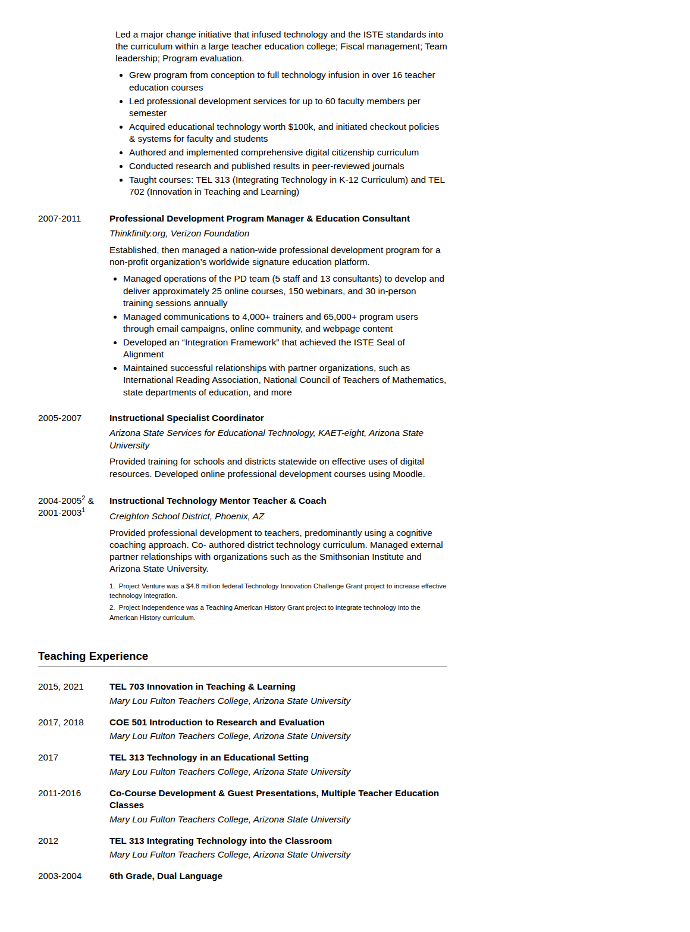Led a major change initiative that infused technology and the ISTE standards into the curriculum within a large teacher education college; Fiscal management; Team leadership; Program evaluation.
Grew program from conception to full technology infusion in over 16 teacher education courses
Led professional development services for up to 60 faculty members per semester
Acquired educational technology worth $100k, and initiated checkout policies & systems for faculty and students
Authored and implemented comprehensive digital citizenship curriculum
Conducted research and published results in peer-reviewed journals
Taught courses: TEL 313 (Integrating Technology in K-12 Curriculum) and TEL 702 (Innovation in Teaching and Learning)
2007-2011
Professional Development Program Manager & Education Consultant
Thinkfinity.org, Verizon Foundation
Established, then managed a nation-wide professional development program for a non-profit organization’s worldwide signature education platform.
Managed operations of the PD team (5 staff and 13 consultants) to develop and deliver approximately 25 online courses, 150 webinars, and 30 in-person training sessions annually
Managed communications to 4,000+ trainers and 65,000+ program users through email campaigns, online community, and webpage content
Developed an “Integration Framework” that achieved the ISTE Seal of Alignment
Maintained successful relationships with partner organizations, such as International Reading Association, National Council of Teachers of Mathematics, state departments of education, and more
2005-2007
Instructional Specialist Coordinator
Arizona State Services for Educational Technology, KAET-eight, Arizona State University
Provided training for schools and districts statewide on effective uses of digital resources. Developed online professional development courses using Moodle.
2004-20052 &
2001-20031
Instructional Technology Mentor Teacher & Coach
Creighton School District, Phoenix, AZ
Provided professional development to teachers, predominantly using a cognitive coaching approach. Co- authored district technology curriculum. Managed external partner relationships with organizations such as the Smithsonian Institute and Arizona State University.
1. Project Venture was a $4.8 million federal Technology Innovation Challenge Grant project to increase effective technology integration.
2. Project Independence was a Teaching American History Grant project to integrate technology into the American History curriculum.
Teaching Experience
2015, 2021
TEL 703 Innovation in Teaching & Learning
Mary Lou Fulton Teachers College, Arizona State University
2017, 2018
COE 501 Introduction to Research and Evaluation
Mary Lou Fulton Teachers College, Arizona State University
2017
TEL 313 Technology in an Educational Setting
Mary Lou Fulton Teachers College, Arizona State University
2011-2016
Co-Course Development & Guest Presentations, Multiple Teacher Education Classes
Mary Lou Fulton Teachers College, Arizona State University
2012
TEL 313 Integrating Technology into the Classroom
Mary Lou Fulton Teachers College, Arizona State University
2003-2004
6th Grade, Dual Language